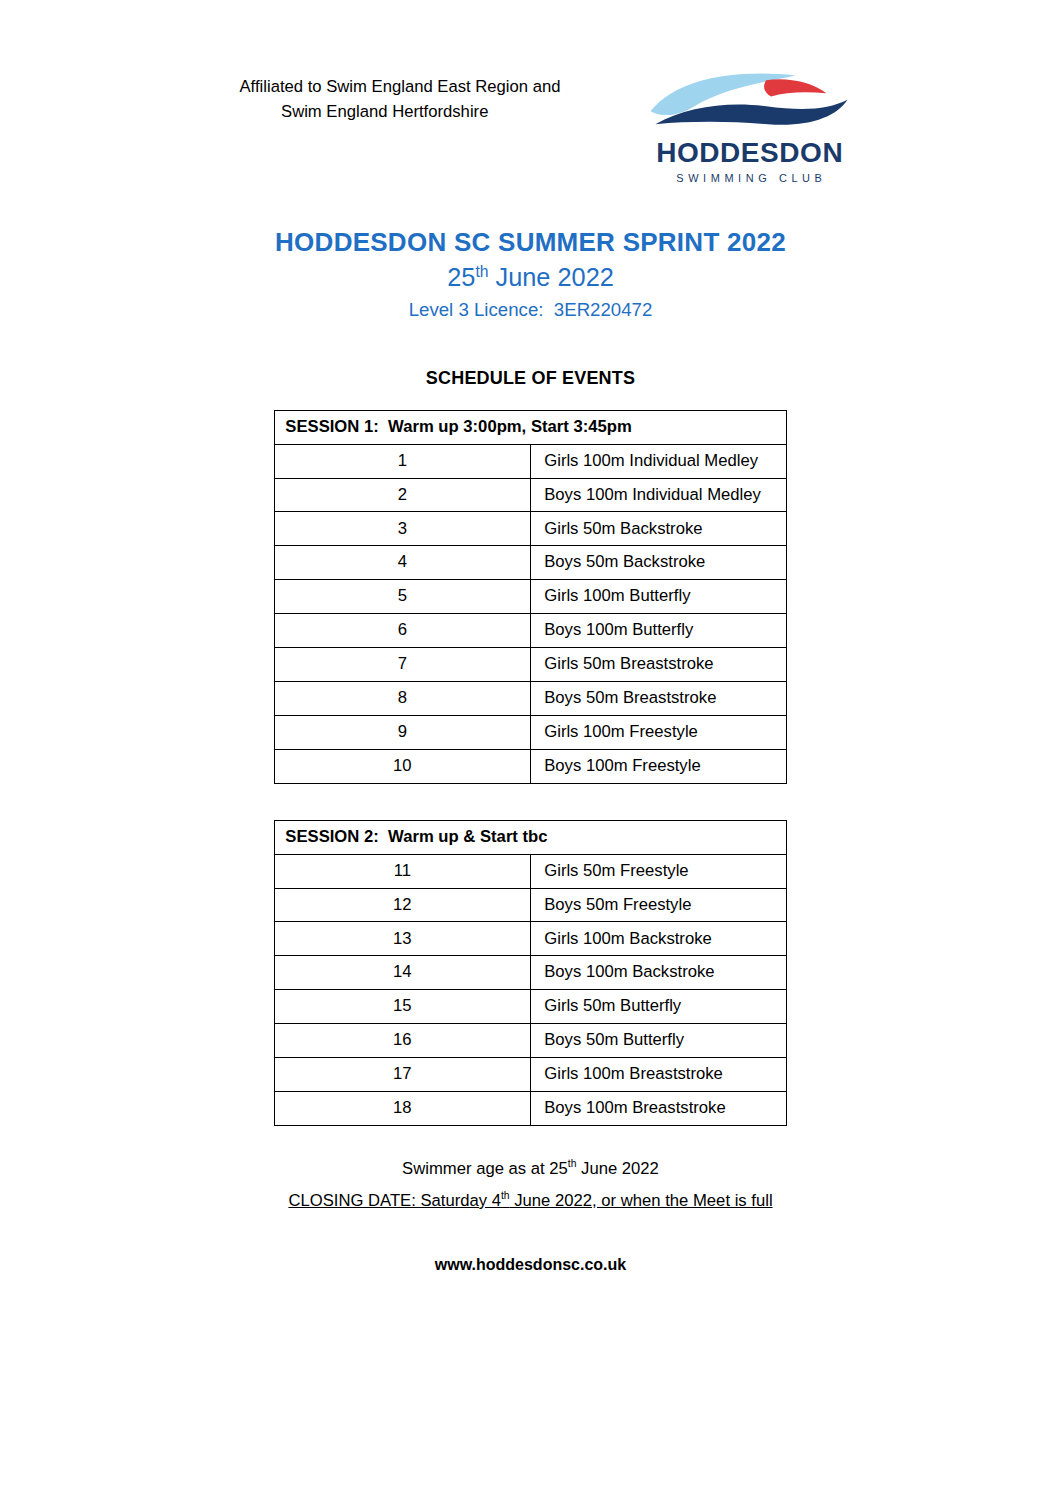Affiliated to Swim England East Region and Swim England Hertfordshire
HODDESDON
SWIMMING CLUB
HODDESDON SC SUMMER SPRINT 2022
25th June 2022
Level 3 Licence: 3ER220472
SCHEDULE OF EVENTS
| SESSION 1: Warm up 3:00pm, Start 3:45pm |
| --- |
| 1 | Girls 100m Individual Medley |
| 2 | Boys 100m Individual Medley |
| 3 | Girls 50m Backstroke |
| 4 | Boys 50m Backstroke |
| 5 | Girls 100m Butterfly |
| 6 | Boys 100m Butterfly |
| 7 | Girls 50m Breaststroke |
| 8 | Boys 50m Breaststroke |
| 9 | Girls 100m Freestyle |
| 10 | Boys 100m Freestyle |
| SESSION 2: Warm up & Start tbc |
| --- |
| 11 | Girls 50m Freestyle |
| 12 | Boys 50m Freestyle |
| 13 | Girls 100m Backstroke |
| 14 | Boys 100m Backstroke |
| 15 | Girls 50m Butterfly |
| 16 | Boys 50m Butterfly |
| 17 | Girls 100m Breaststroke |
| 18 | Boys 100m Breaststroke |
Swimmer age as at 25th June 2022
CLOSING DATE: Saturday 4th June 2022, or when the Meet is full
www.hoddesdonsc.co.uk